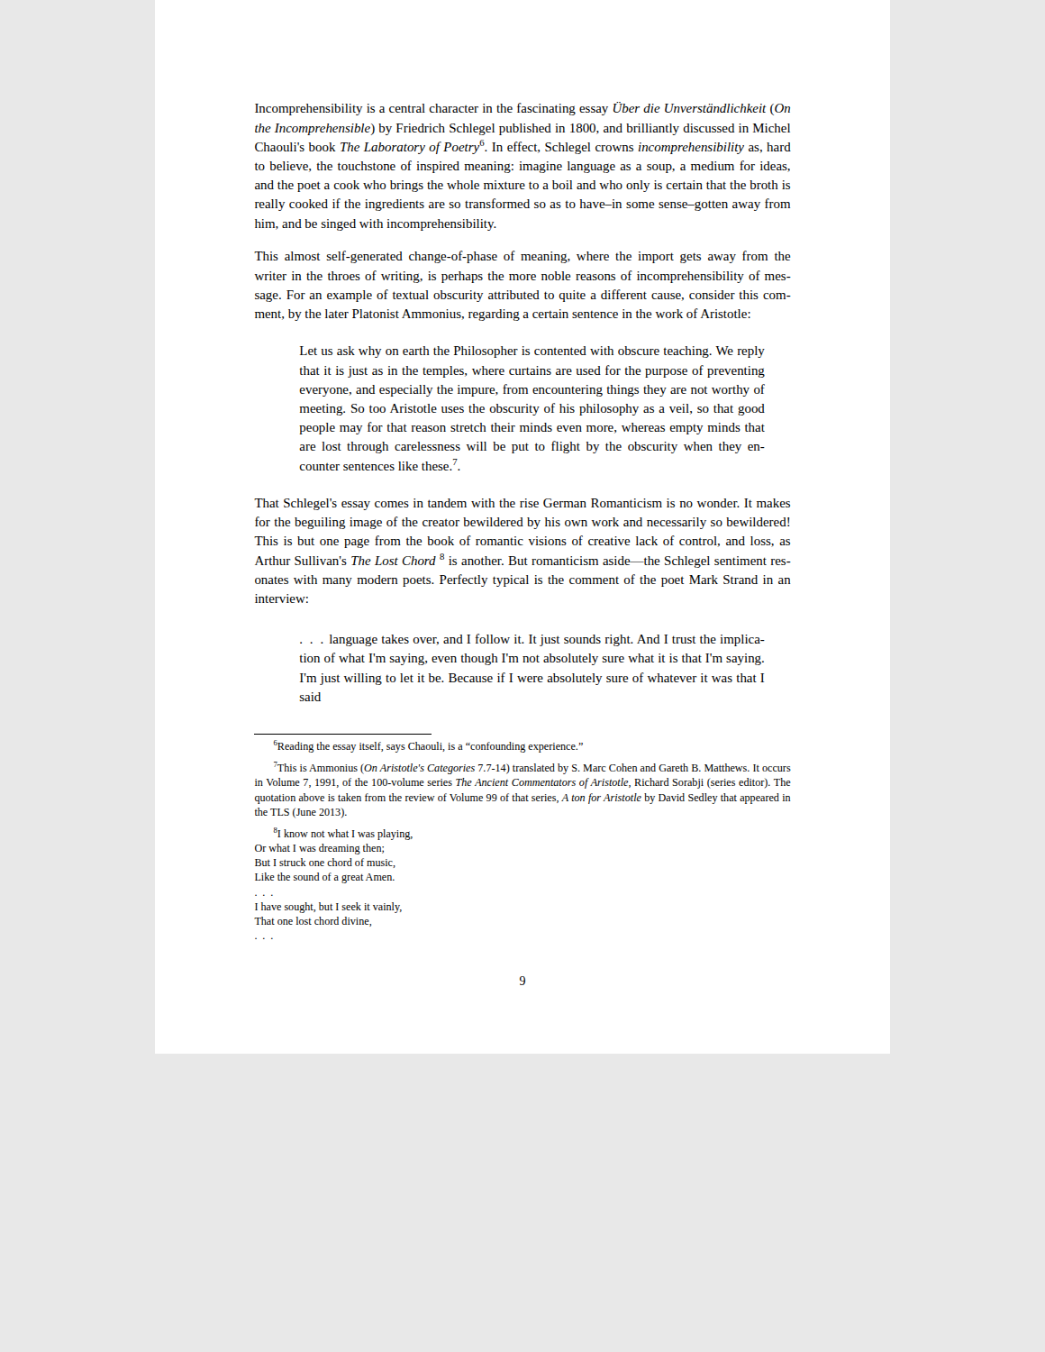Incomprehensibility is a central character in the fascinating essay Über die Unverständlichkeit (On the Incomprehensible) by Friedrich Schlegel published in 1800, and brilliantly discussed in Michel Chaouli's book The Laboratory of Poetry6. In effect, Schlegel crowns incomprehensibility as, hard to believe, the touchstone of inspired meaning: imagine language as a soup, a medium for ideas, and the poet a cook who brings the whole mixture to a boil and who only is certain that the broth is really cooked if the ingredients are so transformed so as to have–in some sense–gotten away from him, and be singed with incomprehensibility.
This almost self-generated change-of-phase of meaning, where the import gets away from the writer in the throes of writing, is perhaps the more noble reasons of incomprehensibility of message. For an example of textual obscurity attributed to quite a different cause, consider this comment, by the later Platonist Ammonius, regarding a certain sentence in the work of Aristotle:
Let us ask why on earth the Philosopher is contented with obscure teaching. We reply that it is just as in the temples, where curtains are used for the purpose of preventing everyone, and especially the impure, from encountering things they are not worthy of meeting. So too Aristotle uses the obscurity of his philosophy as a veil, so that good people may for that reason stretch their minds even more, whereas empty minds that are lost through carelessness will be put to flight by the obscurity when they encounter sentences like these.7.
That Schlegel's essay comes in tandem with the rise German Romanticism is no wonder. It makes for the beguiling image of the creator bewildered by his own work and necessarily so bewildered! This is but one page from the book of romantic visions of creative lack of control, and loss, as Arthur Sullivan's The Lost Chord 8 is another. But romanticism aside—the Schlegel sentiment resonates with many modern poets. Perfectly typical is the comment of the poet Mark Strand in an interview:
. . . language takes over, and I follow it. It just sounds right. And I trust the implication of what I'm saying, even though I'm not absolutely sure what it is that I'm saying. I'm just willing to let it be. Because if I were absolutely sure of whatever it was that I said
6Reading the essay itself, says Chaouli, is a “confounding experience.”
7This is Ammonius (On Aristotle's Categories 7.7-14) translated by S. Marc Cohen and Gareth B. Matthews. It occurs in Volume 7, 1991, of the 100-volume series The Ancient Commentators of Aristotle, Richard Sorabji (series editor). The quotation above is taken from the review of Volume 99 of that series, A ton for Aristotle by David Sedley that appeared in the TLS (June 2013).
8I know not what I was playing,
Or what I was dreaming then;
But I struck one chord of music,
Like the sound of a great Amen.
. . .
I have sought, but I seek it vainly,
That one lost chord divine,
. . .
9